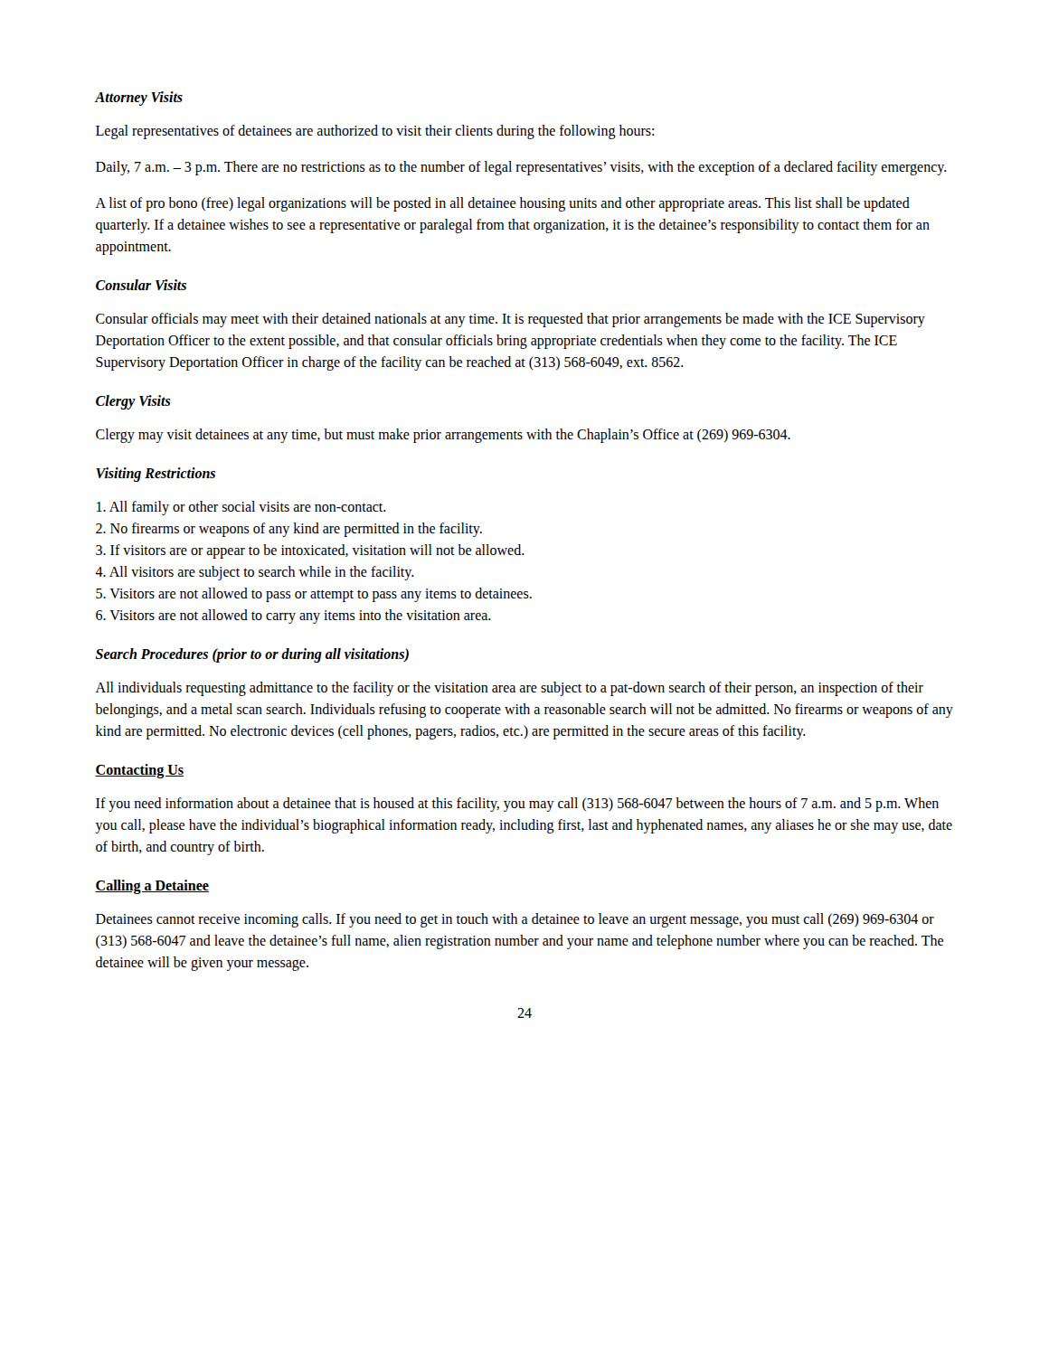Attorney Visits
Legal representatives of detainees are authorized to visit their clients during the following hours:
Daily, 7 a.m. – 3 p.m. There are no restrictions as to the number of legal representatives’ visits, with the exception of a declared facility emergency.
A list of pro bono (free) legal organizations will be posted in all detainee housing units and other appropriate areas. This list shall be updated quarterly. If a detainee wishes to see a representative or paralegal from that organization, it is the detainee’s responsibility to contact them for an appointment.
Consular Visits
Consular officials may meet with their detained nationals at any time. It is requested that prior arrangements be made with the ICE Supervisory Deportation Officer to the extent possible, and that consular officials bring appropriate credentials when they come to the facility. The ICE Supervisory Deportation Officer in charge of the facility can be reached at (313) 568-6049, ext. 8562.
Clergy Visits
Clergy may visit detainees at any time, but must make prior arrangements with the Chaplain’s Office at (269) 969-6304.
Visiting Restrictions
1. All family or other social visits are non-contact.
2. No firearms or weapons of any kind are permitted in the facility.
3. If visitors are or appear to be intoxicated, visitation will not be allowed.
4. All visitors are subject to search while in the facility.
5. Visitors are not allowed to pass or attempt to pass any items to detainees.
6. Visitors are not allowed to carry any items into the visitation area.
Search Procedures (prior to or during all visitations)
All individuals requesting admittance to the facility or the visitation area are subject to a pat-down search of their person, an inspection of their belongings, and a metal scan search. Individuals refusing to cooperate with a reasonable search will not be admitted. No firearms or weapons of any kind are permitted. No electronic devices (cell phones, pagers, radios, etc.) are permitted in the secure areas of this facility.
Contacting Us
If you need information about a detainee that is housed at this facility, you may call (313) 568-6047 between the hours of 7 a.m. and 5 p.m. When you call, please have the individual’s biographical information ready, including first, last and hyphenated names, any aliases he or she may use, date of birth, and country of birth.
Calling a Detainee
Detainees cannot receive incoming calls. If you need to get in touch with a detainee to leave an urgent message, you must call (269) 969-6304 or (313) 568-6047 and leave the detainee’s full name, alien registration number and your name and telephone number where you can be reached. The detainee will be given your message.
24